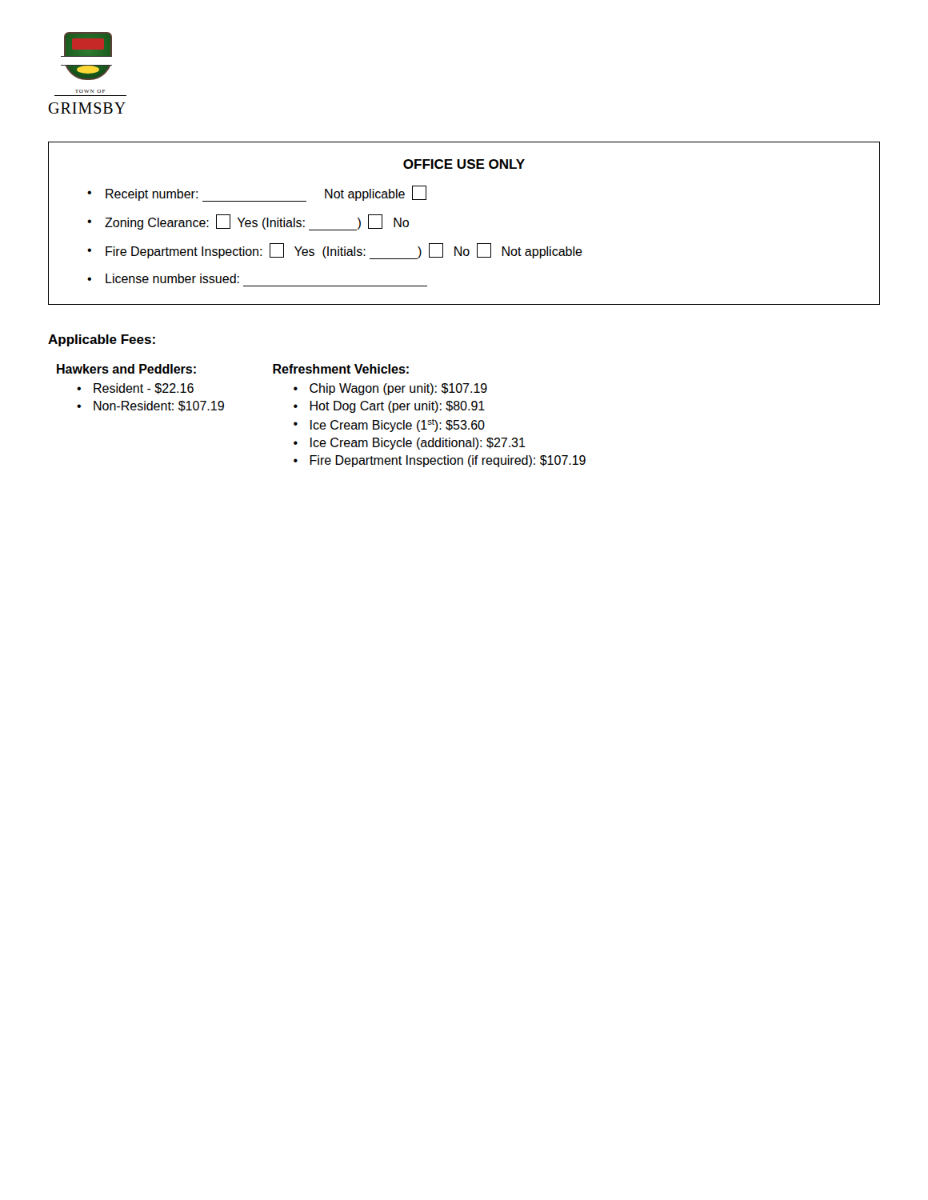TOWN OF
GRIMSBY
OFFICE USE ONLY
Receipt number: Not applicable
Zoning Clearance: Yes (Initials: ) No
Fire Department Inspection: Yes (Initials: ) No Not applicable
License number issued:
Applicable Fees:
Hawkers and Peddlers:
Resident - $22.16
Non-Resident: $107.19
Refreshment Vehicles:
Chip Wagon (per unit): $107.19
Hot Dog Cart (per unit): $80.91
Ice Cream Bicycle (1st): $53.60
Ice Cream Bicycle (additional): $27.31
Fire Department Inspection (if required): $107.19